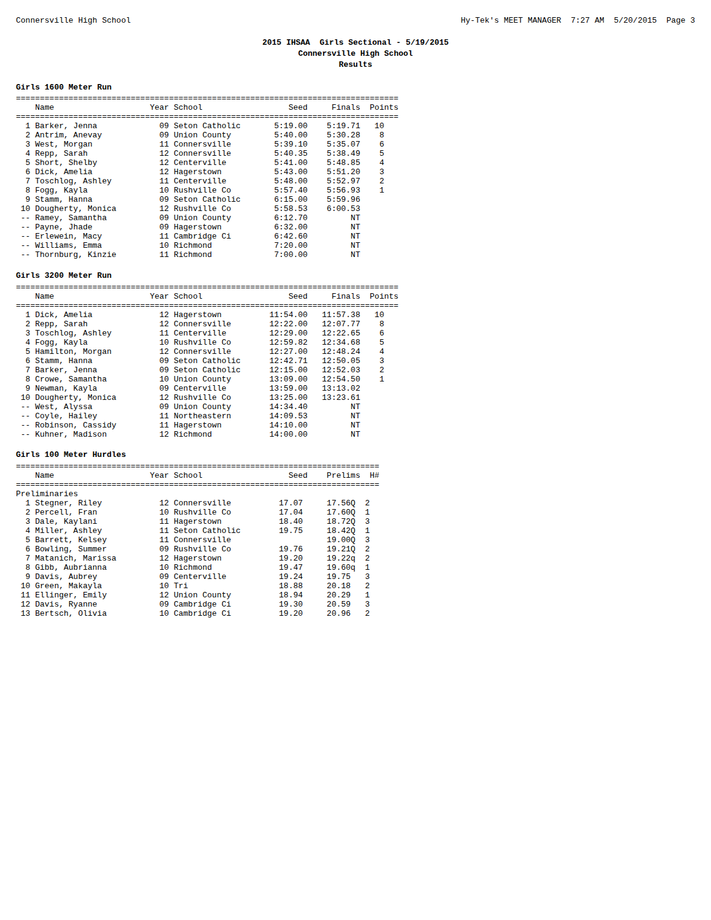Connersville High School Hy-Tek's MEET MANAGER 7:27 AM 5/20/2015 Page 3
2015 IHSAA Girls Sectional - 5/19/2015
Connersville High School
Results
Girls 1600 Meter Run
================================================================================
    Name                    Year School                  Seed     Finals  Points
================================================================================
  1 Barker, Jenna             09 Seton Catholic       5:19.00    5:19.71   10
  2 Antrim, Anevay            09 Union County         5:40.00    5:30.28    8
  3 West, Morgan              11 Connersville         5:39.10    5:35.07    6
  4 Repp, Sarah               12 Connersville         5:40.35    5:38.49    5
  5 Short, Shelby             12 Centerville          5:41.00    5:48.85    4
  6 Dick, Amelia              12 Hagerstown           5:43.00    5:51.20    3
  7 Toschlog, Ashley          11 Centerville          5:48.00    5:52.97    2
  8 Fogg, Kayla               10 Rushville Co         5:57.40    5:56.93    1
  9 Stamm, Hanna              09 Seton Catholic       6:15.00    5:59.96
 10 Dougherty, Monica         12 Rushville Co         5:58.53    6:00.53
 -- Ramey, Samantha           09 Union County         6:12.70         NT
 -- Payne, Jhade              09 Hagerstown           6:32.00         NT
 -- Erlewein, Macy            11 Cambridge Ci         6:42.60         NT
 -- Williams, Emma            10 Richmond             7:20.00         NT
 -- Thornburg, Kinzie         11 Richmond             7:00.00         NT
Girls 3200 Meter Run
================================================================================
    Name                    Year School                  Seed     Finals  Points
================================================================================
  1 Dick, Amelia              12 Hagerstown          11:54.00   11:57.38   10
  2 Repp, Sarah               12 Connersville        12:22.00   12:07.77    8
  3 Toschlog, Ashley          11 Centerville         12:29.00   12:22.65    6
  4 Fogg, Kayla               10 Rushville Co        12:59.82   12:34.68    5
  5 Hamilton, Morgan          12 Connersville        12:27.00   12:48.24    4
  6 Stamm, Hanna              09 Seton Catholic      12:42.71   12:50.05    3
  7 Barker, Jenna             09 Seton Catholic      12:15.00   12:52.03    2
  8 Crowe, Samantha           10 Union County        13:09.00   12:54.50    1
  9 Newman, Kayla             09 Centerville         13:59.00   13:13.02
 10 Dougherty, Monica         12 Rushville Co        13:25.00   13:23.61
 -- West, Alyssa              09 Union County        14:34.40         NT
 -- Coyle, Hailey             11 Northeastern        14:09.53         NT
 -- Robinson, Cassidy         11 Hagerstown          14:10.00         NT
 -- Kuhner, Madison           12 Richmond            14:00.00         NT
Girls 100 Meter Hurdles
============================================================================
    Name                    Year School                  Seed    Prelims  H#
============================================================================
Preliminaries
  1 Stegner, Riley            12 Connersville          17.07     17.56Q  2
  2 Percell, Fran             10 Rushville Co          17.04     17.60Q  1
  3 Dale, Kaylani             11 Hagerstown            18.40     18.72Q  3
  4 Miller, Ashley            11 Seton Catholic        19.75     18.42Q  1
  5 Barrett, Kelsey           11 Connersville                    19.00Q  3
  6 Bowling, Summer           09 Rushville Co          19.76     19.21Q  2
  7 Matanich, Marissa         12 Hagerstown            19.20     19.22q  2
  8 Gibb, Aubrianna           10 Richmond              19.47     19.60q  1
  9 Davis, Aubrey             09 Centerville           19.24     19.75   3
 10 Green, Makayla            10 Tri                   18.88     20.18   2
 11 Ellinger, Emily           12 Union County          18.94     20.29   1
 12 Davis, Ryanne             09 Cambridge Ci          19.30     20.59   3
 13 Bertsch, Olivia           10 Cambridge Ci          19.20     20.96   2